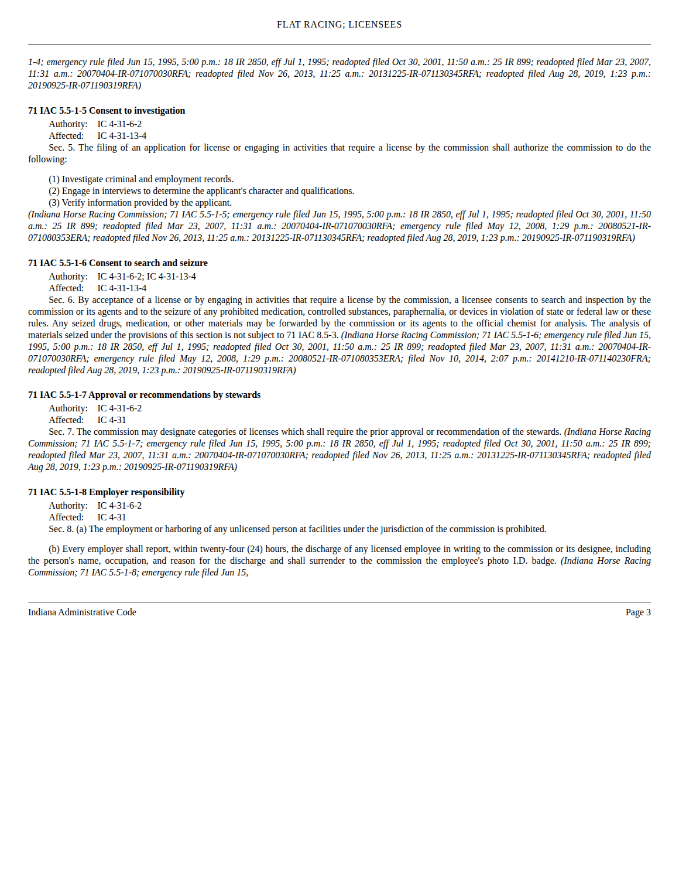FLAT RACING; LICENSEES
1-4; emergency rule filed Jun 15, 1995, 5:00 p.m.: 18 IR 2850, eff Jul 1, 1995; readopted filed Oct 30, 2001, 11:50 a.m.: 25 IR 899; readopted filed Mar 23, 2007, 11:31 a.m.: 20070404-IR-071070030RFA; readopted filed Nov 26, 2013, 11:25 a.m.: 20131225-IR-071130345RFA; readopted filed Aug 28, 2019, 1:23 p.m.: 20190925-IR-071190319RFA)
71 IAC 5.5-1-5 Consent to investigation
Authority: IC 4-31-6-2
Affected: IC 4-31-13-4
Sec. 5. The filing of an application for license or engaging in activities that require a license by the commission shall authorize the commission to do the following:
(1) Investigate criminal and employment records.
(2) Engage in interviews to determine the applicant's character and qualifications.
(3) Verify information provided by the applicant.
(Indiana Horse Racing Commission; 71 IAC 5.5-1-5; emergency rule filed Jun 15, 1995, 5:00 p.m.: 18 IR 2850, eff Jul 1, 1995; readopted filed Oct 30, 2001, 11:50 a.m.: 25 IR 899; readopted filed Mar 23, 2007, 11:31 a.m.: 20070404-IR-071070030RFA; emergency rule filed May 12, 2008, 1:29 p.m.: 20080521-IR-071080353ERA; readopted filed Nov 26, 2013, 11:25 a.m.: 20131225-IR-071130345RFA; readopted filed Aug 28, 2019, 1:23 p.m.: 20190925-IR-071190319RFA)
71 IAC 5.5-1-6 Consent to search and seizure
Authority: IC 4-31-6-2; IC 4-31-13-4
Affected: IC 4-31-13-4
Sec. 6. By acceptance of a license or by engaging in activities that require a license by the commission, a licensee consents to search and inspection by the commission or its agents and to the seizure of any prohibited medication, controlled substances, paraphernalia, or devices in violation of state or federal law or these rules. Any seized drugs, medication, or other materials may be forwarded by the commission or its agents to the official chemist for analysis. The analysis of materials seized under the provisions of this section is not subject to 71 IAC 8.5-3. (Indiana Horse Racing Commission; 71 IAC 5.5-1-6; emergency rule filed Jun 15, 1995, 5:00 p.m.: 18 IR 2850, eff Jul 1, 1995; readopted filed Oct 30, 2001, 11:50 a.m.: 25 IR 899; readopted filed Mar 23, 2007, 11:31 a.m.: 20070404-IR-071070030RFA; emergency rule filed May 12, 2008, 1:29 p.m.: 20080521-IR-071080353ERA; filed Nov 10, 2014, 2:07 p.m.: 20141210-IR-071140230FRA; readopted filed Aug 28, 2019, 1:23 p.m.: 20190925-IR-071190319RFA)
71 IAC 5.5-1-7 Approval or recommendations by stewards
Authority: IC 4-31-6-2
Affected: IC 4-31
Sec. 7. The commission may designate categories of licenses which shall require the prior approval or recommendation of the stewards. (Indiana Horse Racing Commission; 71 IAC 5.5-1-7; emergency rule filed Jun 15, 1995, 5:00 p.m.: 18 IR 2850, eff Jul 1, 1995; readopted filed Oct 30, 2001, 11:50 a.m.: 25 IR 899; readopted filed Mar 23, 2007, 11:31 a.m.: 20070404-IR-071070030RFA; readopted filed Nov 26, 2013, 11:25 a.m.: 20131225-IR-071130345RFA; readopted filed Aug 28, 2019, 1:23 p.m.: 20190925-IR-071190319RFA)
71 IAC 5.5-1-8 Employer responsibility
Authority: IC 4-31-6-2
Affected: IC 4-31
Sec. 8. (a) The employment or harboring of any unlicensed person at facilities under the jurisdiction of the commission is prohibited.
(b) Every employer shall report, within twenty-four (24) hours, the discharge of any licensed employee in writing to the commission or its designee, including the person's name, occupation, and reason for the discharge and shall surrender to the commission the employee's photo I.D. badge. (Indiana Horse Racing Commission; 71 IAC 5.5-1-8; emergency rule filed Jun 15,
Indiana Administrative Code Page 3